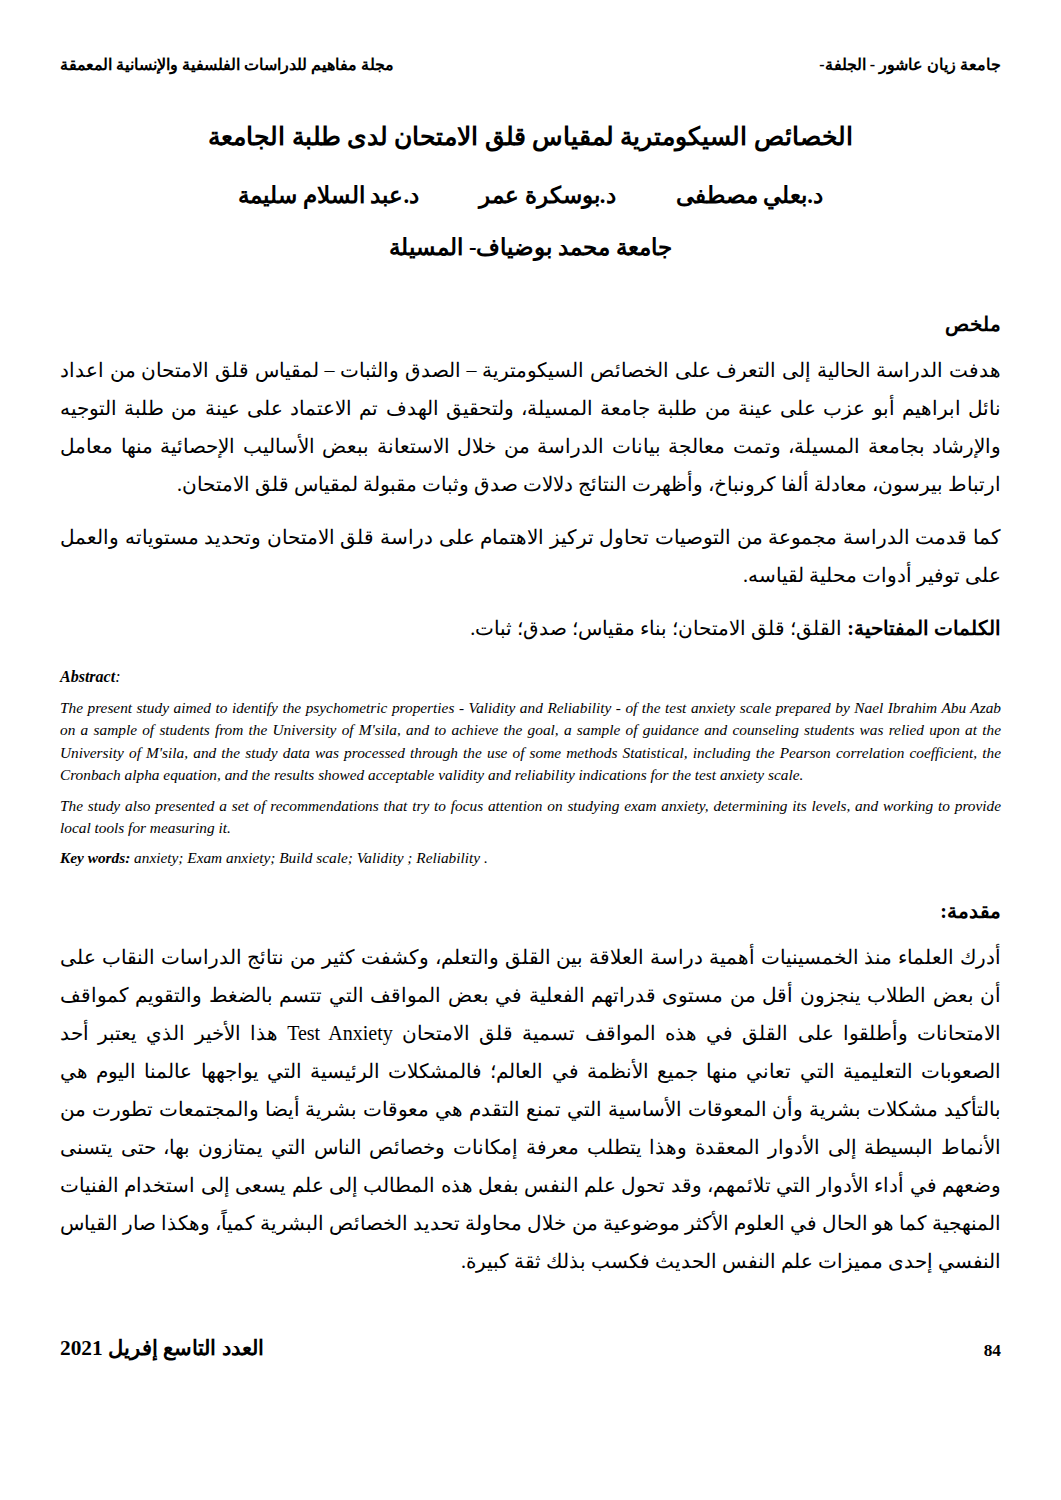جامعة زيان عاشور - الجلفة- مجلة مفاهيم للدراسات الفلسفية والإنسانية المعمقة
الخصائص السيكومترية لمقياس قلق الامتحان لدى طلبة الجامعة
د.بعلي مصطفى د.بوسكرة عمر د.عبد السلام سليمة
جامعة محمد بوضياف- المسيلة
ملخص
هدفت الدراسة الحالية إلى التعرف على الخصائص السيكومترية – الصدق والثبات – لمقياس قلق الامتحان من اعداد نائل ابراهيم أبو عزب على عينة من طلبة جامعة المسيلة، ولتحقيق الهدف تم الاعتماد على عينة من طلبة التوجيه والإرشاد بجامعة المسيلة، وتمت معالجة بيانات الدراسة من خلال الاستعانة ببعض الأساليب الإحصائية منها معامل ارتباط بيرسون، معادلة ألفا كرونباخ، وأظهرت النتائج دلالات صدق وثبات مقبولة لمقياس قلق الامتحان.
كما قدمت الدراسة مجموعة من التوصيات تحاول تركيز الاهتمام على دراسة قلق الامتحان وتحديد مستوياته والعمل على توفير أدوات محلية لقياسه.
الكلمات المفتاحية: القلق؛ قلق الامتحان؛ بناء مقياس؛ صدق؛ ثبات.
Abstract:
The present study aimed to identify the psychometric properties - Validity and Reliability - of the test anxiety scale prepared by Nael Ibrahim Abu Azab on a sample of students from the University of M'sila, and to achieve the goal, a sample of guidance and counseling students was relied upon at the University of M'sila, and the study data was processed through the use of some methods Statistical, including the Pearson correlation coefficient, the Cronbach alpha equation, and the results showed acceptable validity and reliability indications for the test anxiety scale.
The study also presented a set of recommendations that try to focus attention on studying exam anxiety, determining its levels, and working to provide local tools for measuring it.
Key words: anxiety; Exam anxiety; Build scale; Validity ; Reliability .
مقدمة:
أدرك العلماء منذ الخمسينيات أهمية دراسة العلاقة بين القلق والتعلم، وكشفت كثير من نتائج الدراسات النقاب على أن بعض الطلاب ينجزون أقل من مستوى قدراتهم الفعلية في بعض المواقف التي تتسم بالضغط والتقويم كمواقف الامتحانات وأطلقوا على القلق في هذه المواقف تسمية قلق الامتحان Test Anxiety هذا الأخير الذي يعتبر أحد الصعوبات التعليمية التي تعاني منها جميع الأنظمة في العالم؛ فالمشكلات الرئيسية التي يواجهها عالمنا اليوم هي بالتأكيد مشكلات بشرية وأن المعوقات الأساسية التي تمنع التقدم هي معوقات بشرية أيضا والمجتمعات تطورت من الأنماط البسيطة إلى الأدوار المعقدة وهذا يتطلب معرفة إمكانات وخصائص الناس التي يمتازون بها، حتى يتسنى وضعهم في أداء الأدوار التي تلائمهم، وقد تحول علم النفس بفعل هذه المطالب إلى علم يسعى إلى استخدام الفنيات المنهجية كما هو الحال في العلوم الأكثر موضوعية من خلال محاولة تحديد الخصائص البشرية كمياً، وهكذا صار القياس النفسي إحدى مميزات علم النفس الحديث فكسب بذلك ثقة كبيرة.
84 العدد التاسع إفريل 2021